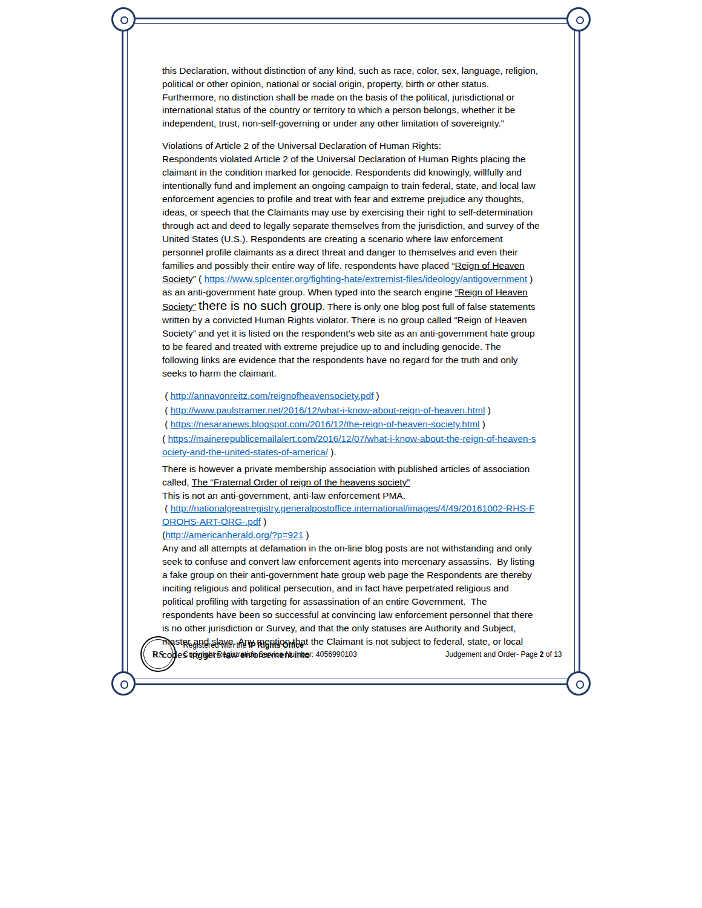this Declaration, without distinction of any kind, such as race, color, sex, language, religion, political or other opinion, national or social origin, property, birth or other status. Furthermore, no distinction shall be made on the basis of the political, jurisdictional or international status of the country or territory to which a person belongs, whether it be independent, trust, non-self-governing or under any other limitation of sovereignty.”
Violations of Article 2 of the Universal Declaration of Human Rights:
Respondents violated Article 2 of the Universal Declaration of Human Rights placing the claimant in the condition marked for genocide. Respondents did knowingly, willfully and intentionally fund and implement an ongoing campaign to train federal, state, and local law enforcement agencies to profile and treat with fear and extreme prejudice any thoughts, ideas, or speech that the Claimants may use by exercising their right to self-determination through act and deed to legally separate themselves from the jurisdiction, and survey of the United States (U.S.). Respondents are creating a scenario where law enforcement personnel profile claimants as a direct threat and danger to themselves and even their families and possibly their entire way of life. respondents have placed “Reign of Heaven Society” ( https://www.splcenter.org/fighting-hate/extremist-files/ideology/antigovernment ) as an anti-government hate group. When typed into the search engine “Reign of Heaven Society” there is no such group. There is only one blog post full of false statements written by a convicted Human Rights violator. There is no group called “Reign of Heaven Society” and yet it is listed on the respondent’s web site as an anti-government hate group to be feared and treated with extreme prejudice up to and including genocide. The following links are evidence that the respondents have no regard for the truth and only seeks to harm the claimant.
( http://annavonreitz.com/reignofheavensociety.pdf )
( http://www.paulstramer.net/2016/12/what-i-know-about-reign-of-heaven.html )
( https://nesaranews.blogspot.com/2016/12/the-reign-of-heaven-society.html )
( https://mainerepublicemailalert.com/2016/12/07/what-i-know-about-the-reign-of-heaven-society-and-the-united-states-of-america/ ).
There is however a private membership association with published articles of association called, The “Fraternal Order of reign of the heavens society”
This is not an anti-government, anti-law enforcement PMA.
( http://nationalgreatregistry.generalpostoffice.international/images/4/49/20161002-RHS-FOROHS-ART-ORG-.pdf )
(http://americanherald.org/?p=921 )
Any and all attempts at defamation in the on-line blog posts are not withstanding and only seek to confuse and convert law enforcement agents into mercenary assassins. By listing a fake group on their anti-government hate group web page the Respondents are thereby inciting religious and political persecution, and in fact have perpetrated religious and political profiling with targeting for assassination of an entire Government. The respondents have been so successful at convincing law enforcement personnel that there is no other jurisdiction or Survey, and that the only statuses are Authority and Subject, master and slave. Any mention that the Claimant is not subject to federal, state, or local codes triggers law enforcement into
RS
Registered with the IP Rights Office
Copyright Registration Service Number: 4056990103 Judgement and Order- Page 2 of 13